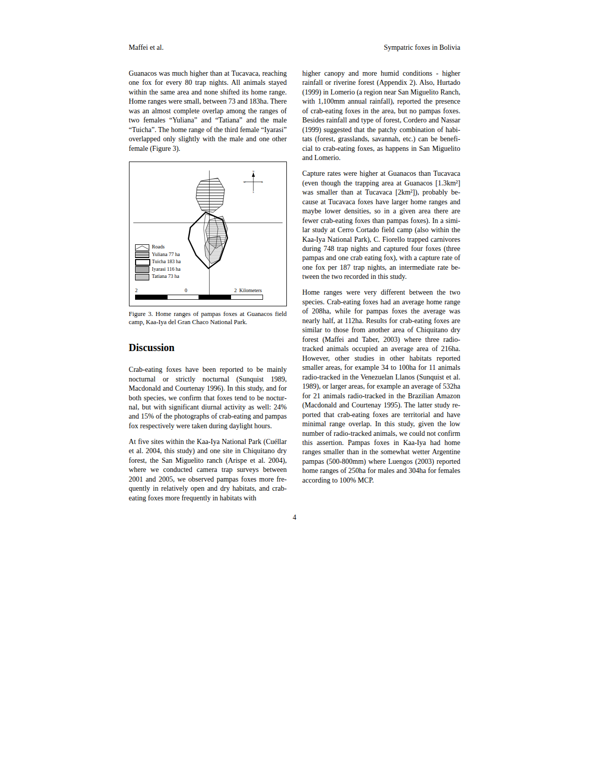Maffei et al.
Sympatric foxes in Bolivia
Guanacos was much higher than at Tucavaca, reaching one fox for every 80 trap nights. All animals stayed within the same area and none shifted its home range. Home ranges were small, between 73 and 183ha. There was an almost complete overlap among the ranges of two females “Yuliana” and “Tatiana” and the male “Tuicha”. The home range of the third female “Iyarasi” overlapped only slightly with the male and one other female (Figure 3).
N W E S
| | Roads |
| | Yuliana 77 ha |
| | Tuicha 183 ha |
| | Iyarasi 116 ha |
| | Tatiana 73 ha |
202 Kilometers
Figure 3. Home ranges of pampas foxes at Guanacos field camp, Kaa-Iya del Gran Chaco National Park.
Discussion
Crab-eating foxes have been reported to be mainly nocturnal or strictly nocturnal (Sunquist 1989, Macdonald and Courtenay 1996). In this study, and for both species, we confirm that foxes tend to be nocturnal, but with significant diurnal activity as well: 24% and 15% of the photographs of crab-eating and pampas fox respectively were taken during daylight hours.
At five sites within the Kaa-Iya National Park (Cuéllar et al. 2004, this study) and one site in Chiquitano dry forest, the San Miguelito ranch (Arispe et al. 2004), where we conducted camera trap surveys between 2001 and 2005, we observed pampas foxes more frequently in relatively open and dry habitats, and crab-eating foxes more frequently in habitats with
higher canopy and more humid conditions - higher rainfall or riverine forest (Appendix 2). Also, Hurtado (1999) in Lomerio (a region near San Miguelito Ranch, with 1,100mm annual rainfall), reported the presence of crab-eating foxes in the area, but no pampas foxes. Besides rainfall and type of forest, Cordero and Nassar (1999) suggested that the patchy combination of habitats (forest, grasslands, savannah, etc.) can be beneficial to crab-eating foxes, as happens in San Miguelito and Lomerio.
Capture rates were higher at Guanacos than Tucavaca (even though the trapping area at Guanacos [1.3km²] was smaller than at Tucavaca [2km²]), probably because at Tucavaca foxes have larger home ranges and maybe lower densities, so in a given area there are fewer crab-eating foxes than pampas foxes). In a similar study at Cerro Cortado field camp (also within the Kaa-Iya National Park), C. Fiorello trapped carnivores during 748 trap nights and captured four foxes (three pampas and one crab eating fox), with a capture rate of one fox per 187 trap nights, an intermediate rate between the two recorded in this study.
Home ranges were very different between the two species. Crab-eating foxes had an average home range of 208ha, while for pampas foxes the average was nearly half, at 112ha. Results for crab-eating foxes are similar to those from another area of Chiquitano dry forest (Maffei and Taber, 2003) where three radio-tracked animals occupied an average area of 216ha. However, other studies in other habitats reported smaller areas, for example 34 to 100ha for 11 animals radio-tracked in the Venezuelan Llanos (Sunquist et al. 1989), or larger areas, for example an average of 532ha for 21 animals radio-tracked in the Brazilian Amazon (Macdonald and Courtenay 1995). The latter study reported that crab-eating foxes are territorial and have minimal range overlap. In this study, given the low number of radio-tracked animals, we could not confirm this assertion. Pampas foxes in Kaa-Iya had home ranges smaller than in the somewhat wetter Argentine pampas (500-800mm) where Luengos (2003) reported home ranges of 250ha for males and 304ha for females according to 100% MCP.
4